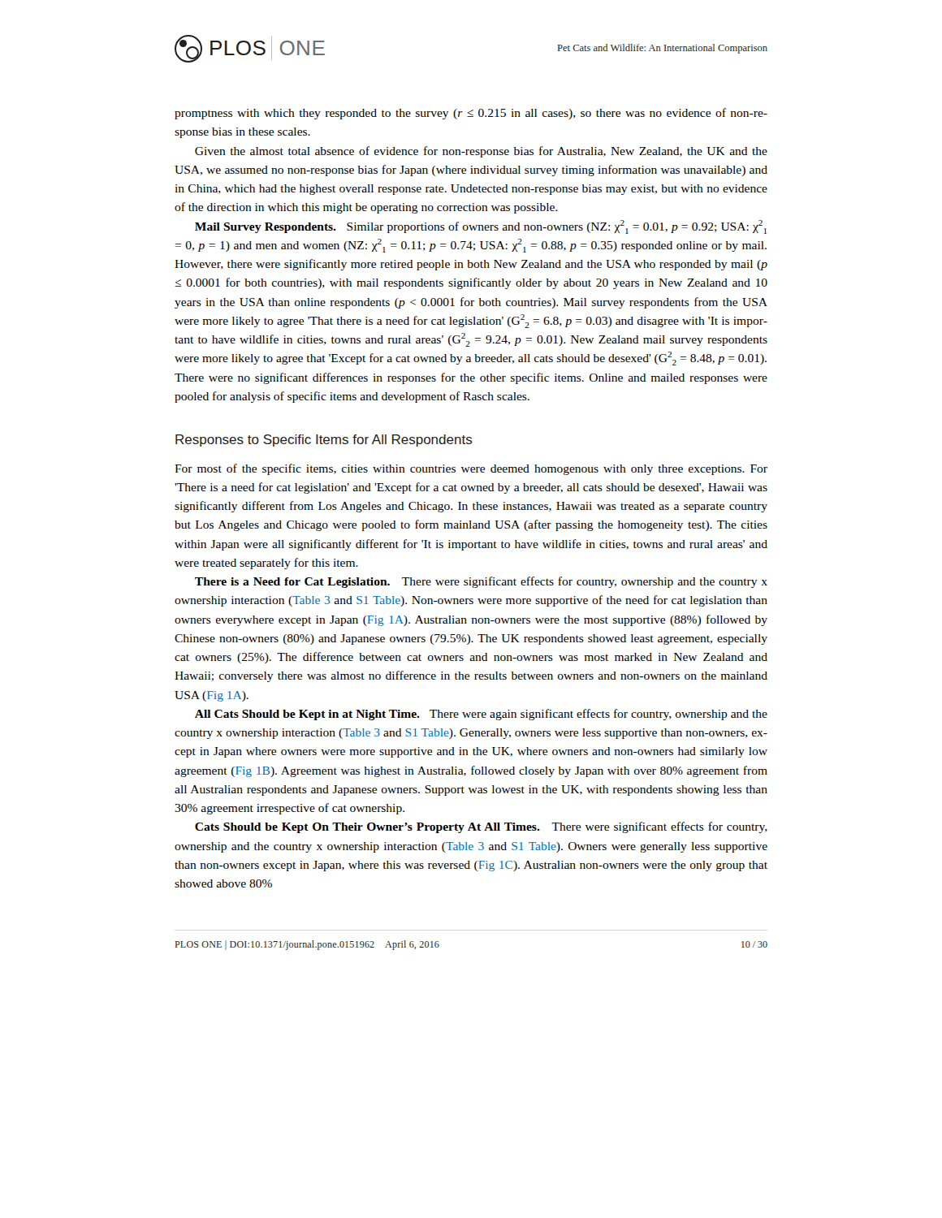PLOSONE
Pet Cats and Wildlife: An International Comparison
promptness with which they responded to the survey (r ≤ 0.215 in all cases), so there was no evidence of non-response bias in these scales.
Given the almost total absence of evidence for non-response bias for Australia, New Zealand, the UK and the USA, we assumed no non-response bias for Japan (where individual survey timing information was unavailable) and in China, which had the highest overall response rate. Undetected non-response bias may exist, but with no evidence of the direction in which this might be operating no correction was possible.
Mail Survey Respondents. Similar proportions of owners and non-owners (NZ: χ21 = 0.01, p = 0.92; USA: χ21 = 0, p = 1) and men and women (NZ: χ21 = 0.11; p = 0.74; USA: χ21 = 0.88, p = 0.35) responded online or by mail. However, there were significantly more retired people in both New Zealand and the USA who responded by mail (p ≤ 0.0001 for both countries), with mail respondents significantly older by about 20 years in New Zealand and 10 years in the USA than online respondents (p < 0.0001 for both countries). Mail survey respondents from the USA were more likely to agree 'That there is a need for cat legislation' (G22 = 6.8, p = 0.03) and disagree with 'It is important to have wildlife in cities, towns and rural areas' (G22 = 9.24, p = 0.01). New Zealand mail survey respondents were more likely to agree that 'Except for a cat owned by a breeder, all cats should be desexed' (G22 = 8.48, p = 0.01). There were no significant differences in responses for the other specific items. Online and mailed responses were pooled for analysis of specific items and development of Rasch scales.
Responses to Specific Items for All Respondents
For most of the specific items, cities within countries were deemed homogenous with only three exceptions. For 'There is a need for cat legislation' and 'Except for a cat owned by a breeder, all cats should be desexed', Hawaii was significantly different from Los Angeles and Chicago. In these instances, Hawaii was treated as a separate country but Los Angeles and Chicago were pooled to form mainland USA (after passing the homogeneity test). The cities within Japan were all significantly different for 'It is important to have wildlife in cities, towns and rural areas' and were treated separately for this item.
There is a Need for Cat Legislation. There were significant effects for country, ownership and the country x ownership interaction (Table 3 and S1 Table). Non-owners were more supportive of the need for cat legislation than owners everywhere except in Japan (Fig 1A). Australian non-owners were the most supportive (88%) followed by Chinese non-owners (80%) and Japanese owners (79.5%). The UK respondents showed least agreement, especially cat owners (25%). The difference between cat owners and non-owners was most marked in New Zealand and Hawaii; conversely there was almost no difference in the results between owners and non-owners on the mainland USA (Fig 1A).
All Cats Should be Kept in at Night Time. There were again significant effects for country, ownership and the country x ownership interaction (Table 3 and S1 Table). Generally, owners were less supportive than non-owners, except in Japan where owners were more supportive and in the UK, where owners and non-owners had similarly low agreement (Fig 1B). Agreement was highest in Australia, followed closely by Japan with over 80% agreement from all Australian respondents and Japanese owners. Support was lowest in the UK, with respondents showing less than 30% agreement irrespective of cat ownership.
Cats Should be Kept On Their Owner’s Property At All Times. There were significant effects for country, ownership and the country x ownership interaction (Table 3 and S1 Table). Owners were generally less supportive than non-owners except in Japan, where this was reversed (Fig 1C). Australian non-owners were the only group that showed above 80%
PLOS ONE | DOI:10.1371/journal.pone.0151962 April 6, 2016
10 / 30